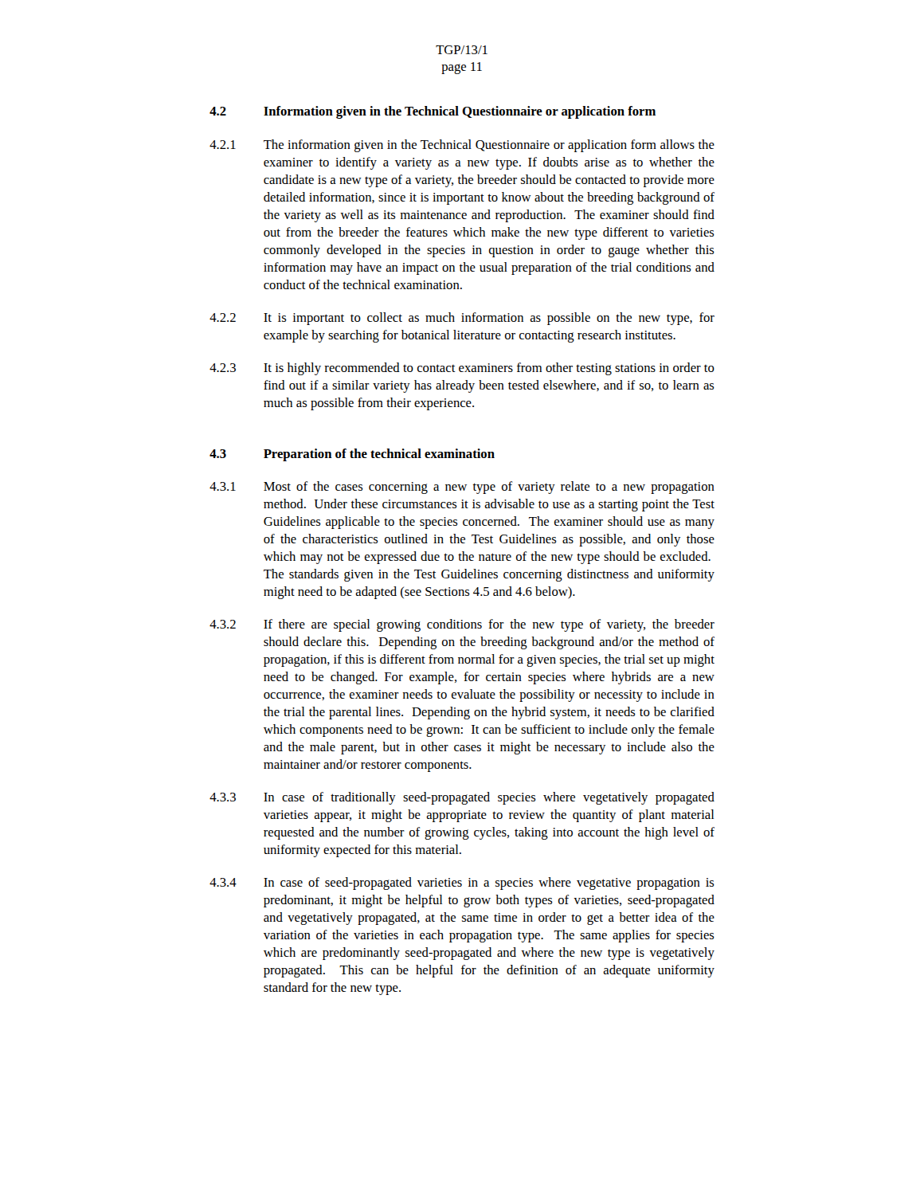TGP/13/1 page 11
4.2 Information given in the Technical Questionnaire or application form
4.2.1 The information given in the Technical Questionnaire or application form allows the examiner to identify a variety as a new type. If doubts arise as to whether the candidate is a new type of a variety, the breeder should be contacted to provide more detailed information, since it is important to know about the breeding background of the variety as well as its maintenance and reproduction. The examiner should find out from the breeder the features which make the new type different to varieties commonly developed in the species in question in order to gauge whether this information may have an impact on the usual preparation of the trial conditions and conduct of the technical examination.
4.2.2 It is important to collect as much information as possible on the new type, for example by searching for botanical literature or contacting research institutes.
4.2.3 It is highly recommended to contact examiners from other testing stations in order to find out if a similar variety has already been tested elsewhere, and if so, to learn as much as possible from their experience.
4.3 Preparation of the technical examination
4.3.1 Most of the cases concerning a new type of variety relate to a new propagation method. Under these circumstances it is advisable to use as a starting point the Test Guidelines applicable to the species concerned. The examiner should use as many of the characteristics outlined in the Test Guidelines as possible, and only those which may not be expressed due to the nature of the new type should be excluded. The standards given in the Test Guidelines concerning distinctness and uniformity might need to be adapted (see Sections 4.5 and 4.6 below).
4.3.2 If there are special growing conditions for the new type of variety, the breeder should declare this. Depending on the breeding background and/or the method of propagation, if this is different from normal for a given species, the trial set up might need to be changed. For example, for certain species where hybrids are a new occurrence, the examiner needs to evaluate the possibility or necessity to include in the trial the parental lines. Depending on the hybrid system, it needs to be clarified which components need to be grown: It can be sufficient to include only the female and the male parent, but in other cases it might be necessary to include also the maintainer and/or restorer components.
4.3.3 In case of traditionally seed-propagated species where vegetatively propagated varieties appear, it might be appropriate to review the quantity of plant material requested and the number of growing cycles, taking into account the high level of uniformity expected for this material.
4.3.4 In case of seed-propagated varieties in a species where vegetative propagation is predominant, it might be helpful to grow both types of varieties, seed-propagated and vegetatively propagated, at the same time in order to get a better idea of the variation of the varieties in each propagation type. The same applies for species which are predominantly seed-propagated and where the new type is vegetatively propagated. This can be helpful for the definition of an adequate uniformity standard for the new type.